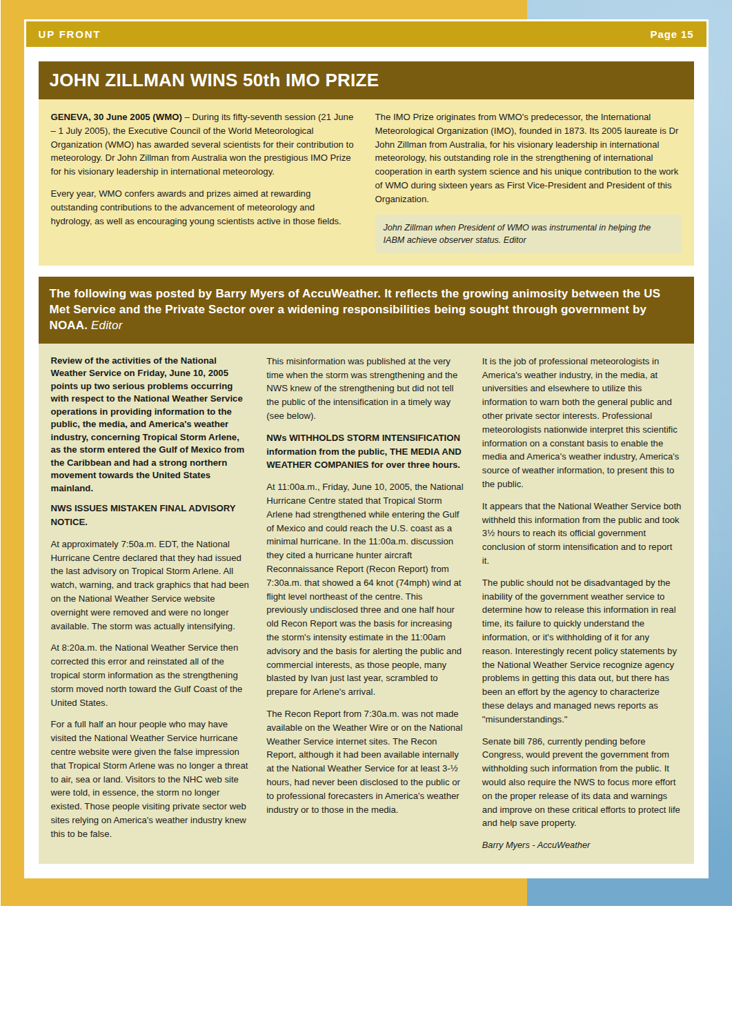UP FRONT
Page 15
JOHN ZILLMAN WINS 50th IMO PRIZE
GENEVA, 30 June 2005 (WMO) – During its fifty-seventh session (21 June – 1 July 2005), the Executive Council of the World Meteorological Organization (WMO) has awarded several scientists for their contribution to meteorology. Dr John Zillman from Australia won the prestigious IMO Prize for his visionary leadership in international meteorology.
Every year, WMO confers awards and prizes aimed at rewarding outstanding contributions to the advancement of meteorology and hydrology, as well as encouraging young scientists active in those fields.
The IMO Prize originates from WMO's predecessor, the International Meteorological Organization (IMO), founded in 1873. Its 2005 laureate is Dr John Zillman from Australia, for his visionary leadership in international meteorology, his outstanding role in the strengthening of international cooperation in earth system science and his unique contribution to the work of WMO during sixteen years as First Vice-President and President of this Organization.
John Zillman when President of WMO was instrumental in helping the IABM achieve observer status. Editor
The following was posted by Barry Myers of AccuWeather. It reflects the growing animosity between the US Met Service and the Private Sector over a widening responsibilities being sought through government by NOAA. Editor
Review of the activities of the National Weather Service on Friday, June 10, 2005 points up two serious problems occurring with respect to the National Weather Service operations in providing information to the public, the media, and America's weather industry, concerning Tropical Storm Arlene, as the storm entered the Gulf of Mexico from the Caribbean and had a strong northern movement towards the United States mainland.
NWS ISSUES MISTAKEN FINAL ADVISORY NOTICE.
At approximately 7:50a.m. EDT, the National Hurricane Centre declared that they had issued the last advisory on Tropical Storm Arlene. All watch, warning, and track graphics that had been on the National Weather Service website overnight were removed and were no longer available. The storm was actually intensifying.
At 8:20a.m. the National Weather Service then corrected this error and reinstated all of the tropical storm information as the strengthening storm moved north toward the Gulf Coast of the United States.
For a full half an hour people who may have visited the National Weather Service hurricane centre website were given the false impression that Tropical Storm Arlene was no longer a threat to air, sea or land. Visitors to the NHC web site were told, in essence, the storm no longer existed. Those people visiting private sector web sites relying on America's weather industry knew this to be false.
This misinformation was published at the very time when the storm was strengthening and the NWS knew of the strengthening but did not tell the public of the intensification in a timely way (see below).
NWs WITHHOLDS STORM INTENSIFICATION information from the public, THE MEDIA AND WEATHER COMPANIES for over three hours.
At 11:00a.m., Friday, June 10, 2005, the National Hurricane Centre stated that Tropical Storm Arlene had strengthened while entering the Gulf of Mexico and could reach the U.S. coast as a minimal hurricane. In the 11:00a.m. discussion they cited a hurricane hunter aircraft Reconnaissance Report (Recon Report) from 7:30a.m. that showed a 64 knot (74mph) wind at flight level northeast of the centre. This previously undisclosed three and one half hour old Recon Report was the basis for increasing the storm's intensity estimate in the 11:00am advisory and the basis for alerting the public and commercial interests, as those people, many blasted by Ivan just last year, scrambled to prepare for Arlene's arrival.
The Recon Report from 7:30a.m. was not made available on the Weather Wire or on the National Weather Service internet sites. The Recon Report, although it had been available internally at the National Weather Service for at least 3-½ hours, had never been disclosed to the public or to professional forecasters in America's weather industry or to those in the media.
It is the job of professional meteorologists in America's weather industry, in the media, at universities and elsewhere to utilize this information to warn both the general public and other private sector interests. Professional meteorologists nationwide interpret this scientific information on a constant basis to enable the media and America's weather industry, America's source of weather information, to present this to the public.
It appears that the National Weather Service both withheld this information from the public and took 3½ hours to reach its official government conclusion of storm intensification and to report it.
The public should not be disadvantaged by the inability of the government weather service to determine how to release this information in real time, its failure to quickly understand the information, or it's withholding of it for any reason. Interestingly recent policy statements by the National Weather Service recognize agency problems in getting this data out, but there has been an effort by the agency to characterize these delays and managed news reports as "misunderstandings."
Senate bill 786, currently pending before Congress, would prevent the government from withholding such information from the public. It would also require the NWS to focus more effort on the proper release of its data and warnings and improve on these critical efforts to protect life and help save property.
Barry Myers - AccuWeather